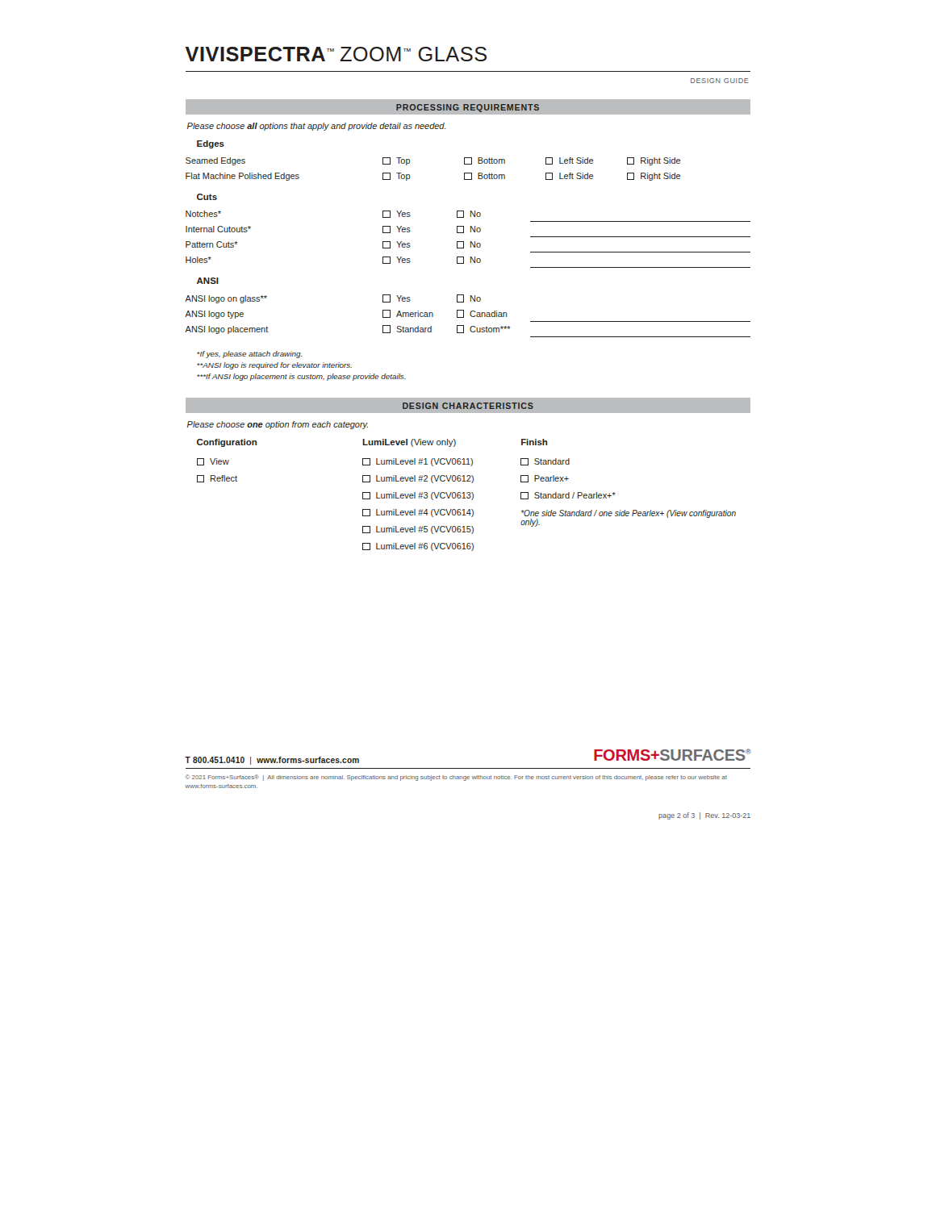VIVISPECTRA™ ZOOM™ GLASS
DESIGN GUIDE
PROCESSING REQUIREMENTS
Please choose all options that apply and provide detail as needed.
Edges
| Seamed Edges | Top | Bottom | Left Side | Right Side | |
| Flat Machine Polished Edges | Top | Bottom | Left Side | Right Side | |
Cuts
| Notches* | Yes | No | |
| Internal Cutouts* | Yes | No | |
| Pattern Cuts* | Yes | No | |
| Holes* | Yes | No | |
ANSI
| ANSI logo on glass** | Yes | No | |
| ANSI logo type | American | Canadian | |
| ANSI logo placement | Standard | Custom*** | |
*If yes, please attach drawing.
**ANSI logo is required for elevator interiors.
***If ANSI logo placement is custom, please provide details.
DESIGN CHARACTERISTICS
Please choose one option from each category.
Configuration
View
Reflect
LumiLevel (View only)
LumiLevel #1 (VCV0611)
LumiLevel #2 (VCV0612)
LumiLevel #3 (VCV0613)
LumiLevel #4 (VCV0614)
LumiLevel #5 (VCV0615)
LumiLevel #6 (VCV0616)
Finish
Standard
Pearlex+
Standard / Pearlex+*
*One side Standard / one side Pearlex+ (View configuration only).
T 800.451.0410 | www.forms-surfaces.com
FORMS+SURFACES®
© 2021 Forms+Surfaces® | All dimensions are nominal. Specifications and pricing subject to change without notice. For the most current version of this document, please refer to our website at www.forms-surfaces.com.
page 2 of 3 | Rev. 12-03-21